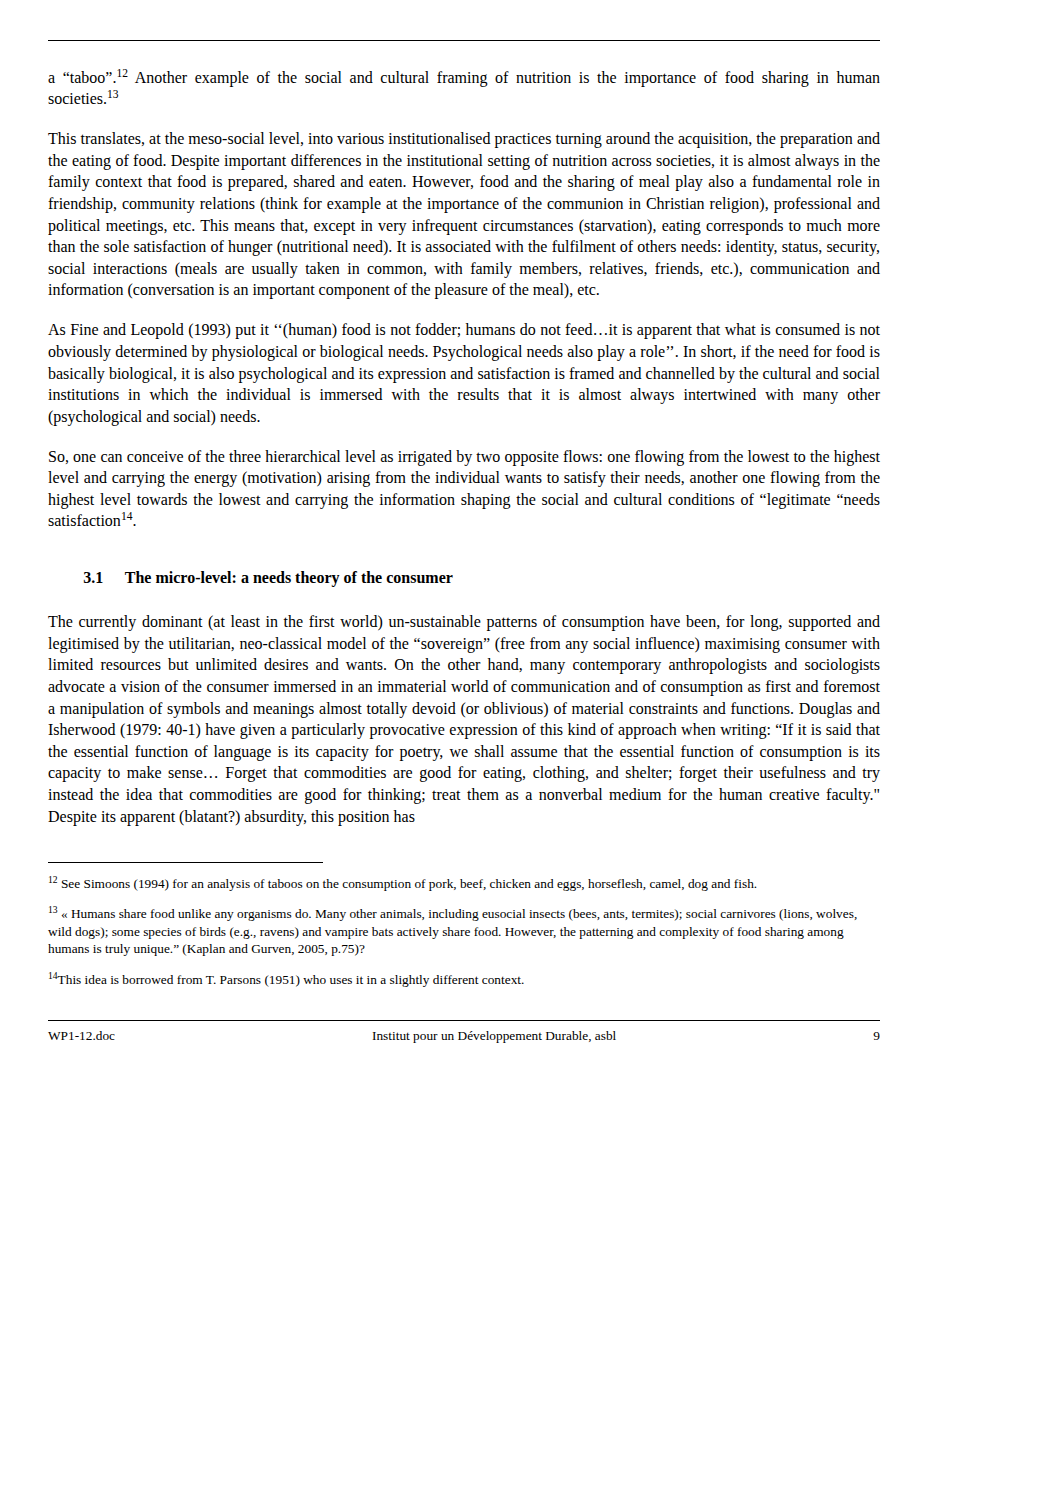a “taboo”.12 Another example of the social and cultural framing of nutrition is the importance of food sharing in human societies.13
This translates, at the meso-social level, into various institutionalised practices turning around the acquisition, the preparation and the eating of food. Despite important differences in the institutional setting of nutrition across societies, it is almost always in the family context that food is prepared, shared and eaten. However, food and the sharing of meal play also a fundamental role in friendship, community relations (think for example at the importance of the communion in Christian religion), professional and political meetings, etc. This means that, except in very infrequent circumstances (starvation), eating corresponds to much more than the sole satisfaction of hunger (nutritional need). It is associated with the fulfilment of others needs: identity, status, security, social interactions (meals are usually taken in common, with family members, relatives, friends, etc.), communication and information (conversation is an important component of the pleasure of the meal), etc.
As Fine and Leopold (1993) put it ‘‘(human) food is not fodder; humans do not feed…it is apparent that what is consumed is not obviously determined by physiological or biological needs. Psychological needs also play a role’’. In short, if the need for food is basically biological, it is also psychological and its expression and satisfaction is framed and channelled by the cultural and social institutions in which the individual is immersed with the results that it is almost always intertwined with many other (psychological and social) needs.
So, one can conceive of the three hierarchical level as irrigated by two opposite flows: one flowing from the lowest to the highest level and carrying the energy (motivation) arising from the individual wants to satisfy their needs, another one flowing from the highest level towards the lowest and carrying the information shaping the social and cultural conditions of “legitimate “needs satisfaction14.
3.1 The micro-level: a needs theory of the consumer
The currently dominant (at least in the first world) un-sustainable patterns of consumption have been, for long, supported and legitimised by the utilitarian, neo-classical model of the “sovereign” (free from any social influence) maximising consumer with limited resources but unlimited desires and wants. On the other hand, many contemporary anthropologists and sociologists advocate a vision of the consumer immersed in an immaterial world of communication and of consumption as first and foremost a manipulation of symbols and meanings almost totally devoid (or oblivious) of material constraints and functions. Douglas and Isherwood (1979: 40-1) have given a particularly provocative expression of this kind of approach when writing: “If it is said that the essential function of language is its capacity for poetry, we shall assume that the essential function of consumption is its capacity to make sense… Forget that commodities are good for eating, clothing, and shelter; forget their usefulness and try instead the idea that commodities are good for thinking; treat them as a nonverbal medium for the human creative faculty." Despite its apparent (blatant?) absurdity, this position has
12 See Simoons (1994) for an analysis of taboos on the consumption of pork, beef, chicken and eggs, horseflesh, camel, dog and fish.
13 « Humans share food unlike any organisms do. Many other animals, including eusocial insects (bees, ants, termites); social carnivores (lions, wolves, wild dogs); some species of birds (e.g., ravens) and vampire bats actively share food. However, the patterning and complexity of food sharing among humans is truly unique.” (Kaplan and Gurven, 2005, p.75)?
14This idea is borrowed from T. Parsons (1951) who uses it in a slightly different context.
WP1-12.doc Institut pour un Développement Durable, asbl 9